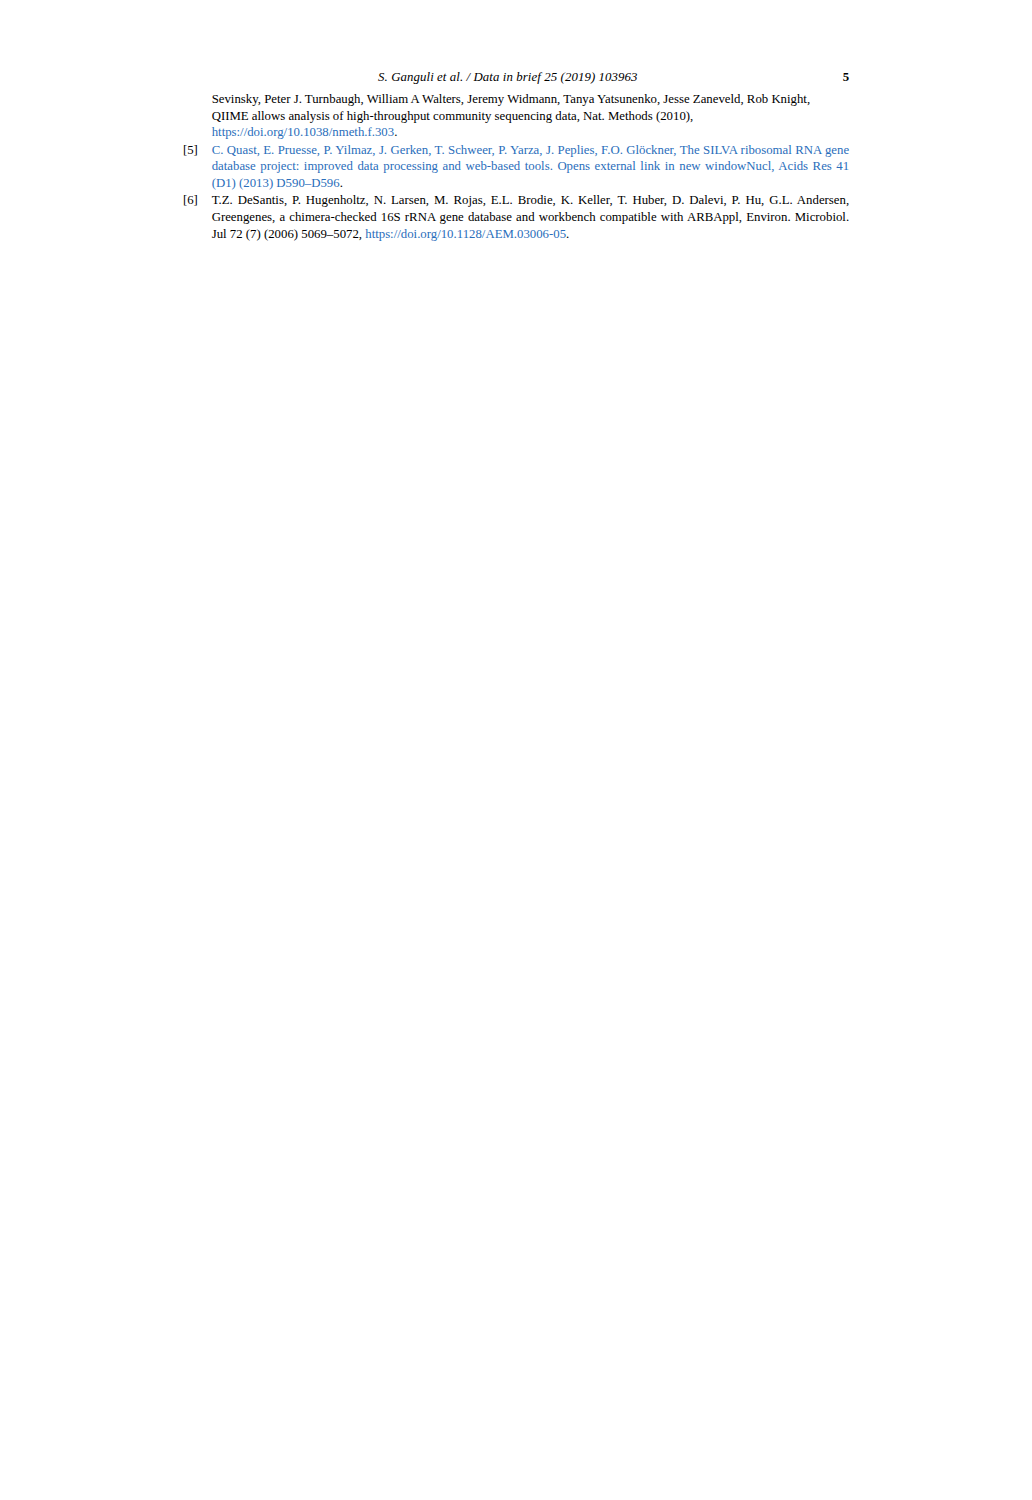S. Ganguli et al. / Data in brief 25 (2019) 103963
5
Sevinsky, Peter J. Turnbaugh, William A Walters, Jeremy Widmann, Tanya Yatsunenko, Jesse Zaneveld, Rob Knight, QIIME allows analysis of high-throughput community sequencing data, Nat. Methods (2010), https://doi.org/10.1038/nmeth.f.303.
[5] C. Quast, E. Pruesse, P. Yilmaz, J. Gerken, T. Schweer, P. Yarza, J. Peplies, F.O. Glöckner, The SILVA ribosomal RNA gene database project: improved data processing and web-based tools. Opens external link in new windowNucl, Acids Res 41 (D1) (2013) D590–D596.
[6] T.Z. DeSantis, P. Hugenholtz, N. Larsen, M. Rojas, E.L. Brodie, K. Keller, T. Huber, D. Dalevi, P. Hu, G.L. Andersen, Greengenes, a chimera-checked 16S rRNA gene database and workbench compatible with ARBAppl, Environ. Microbiol. Jul 72 (7) (2006) 5069–5072, https://doi.org/10.1128/AEM.03006-05.